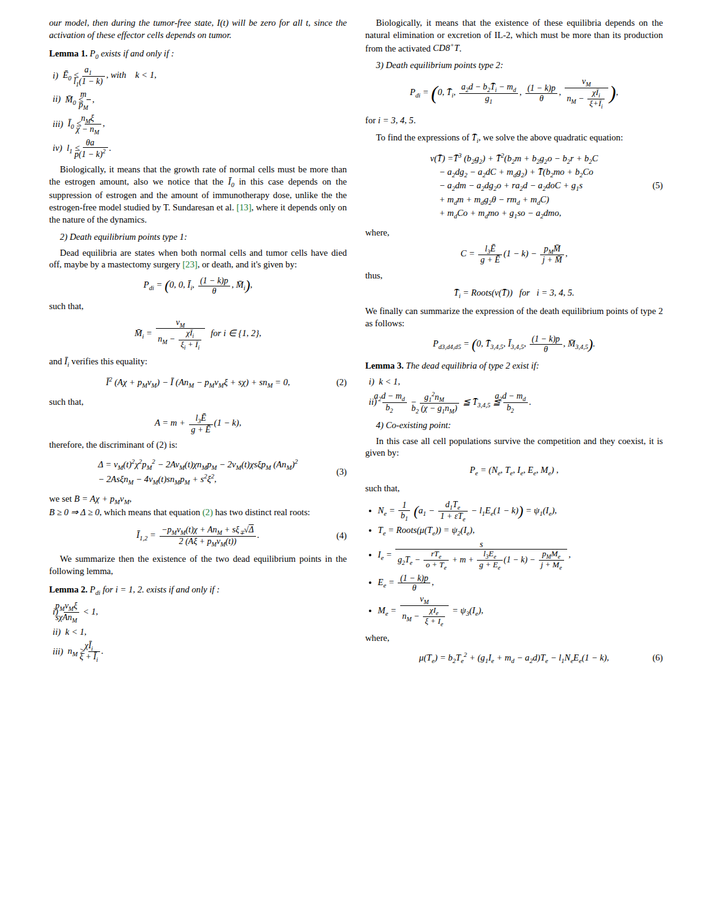our model, then during the tumor-free state, I(t) will be zero for all t, since the activation of these effector cells depends on tumor.
Lemma 1. P0 exists if and only if :
i) Ē0 ≤ a1 l1(1 − k), with k < 1,
ii) M̄0 ≤ mpM,
iii) Ī0 ≤ nMξ χ − nM,
iv) l1 ≤ θa p(1 − k)2.
Biologically, it means that the growth rate of normal cells must be more than the estrogen amount, also we notice that the Ī0 in this case depends on the suppression of estrogen and the amount of immunotherapy dose, unlike the the estrogen-free model studied by T. Sundaresan et al. [13], where it depends only on the nature of the dynamics.
2) Death equilibrium points type 1:
Dead equilibria are states when both normal cells and tumor cells have died off, maybe by a mastectomy surgery [23], or death, and it's given by:
Pdi = (0, 0, Īi, (1 − k)p θ, M̄i),
such that,
M̄i = vM nM − χĪi ξi + Īi for i ∈ {1, 2},
and Īi verifies this equality:
Ī2 (Aχ + pMvM) − Ī (AnM − pMvMξ + sχ) + snM = 0, (2)
such that,
A = m + l3Ēg + Ē(1 − k),
therefore, the discriminant of (2) is:
Δ = vM(t)2χ2pM2 − 2AvM(t)χnMpM − 2vM(t)χsξpM (AnM)2 − 2AsξnM − 4vM(t)snMpM + s2ξ2, (3)
we set B = Aχ + pMvM,
B ≥ 0 ⇒ Δ ≥ 0, which means that equation (2) has two distinct real roots:
Ī1,2 = −pMvM(t)χ + AnM + sξ∓√Δ 2 (Aξ + pMvM(t)). (4)
We summarize then the existence of the two dead equilibrium points in the following lemma,
Lemma 2. Pdi for i = 1, 2. exists if and only if :
i) pMvMξ sχAnM < 1,
ii) k < 1,
iii) nM ≥ χĪi ξ + Īi.
Biologically, it means that the existence of these equilibria depends on the natural elimination or excretion of IL-2, which must be more than its production from the activated CD8+T.
3) Death equilibrium points type 2:
Pdi = (0, T̄i, a2d − b2T̄i − md g1, (1 − k)p θ, vM nM − χĪi ξ+Īi),
for i = 3, 4, 5.
To find the expressions of T̄i, we solve the above quadratic equation:
ν(T̄) =T̄3 (b2g2) + T̄2(b2m + b2g2o − b2r + b2C − a2dg2 − a2dC + mdg2) + T̄(b2mo + b2Co − a2dm − a2dg2o + ra2d − a2doC + g1s + mdm + mdg2θ − rmd + mdC) + mdCo + mdmo + g1so − a2dmo, (5)
where,
C = l3Ēg + Ē(1 − k) − pMM̄j + M̄,
thus,
T̄i = Roots(ν(T̄)) for i = 3, 4, 5.
We finally can summarize the expression of the death equilibrium points of type 2 as follows:
Pd3,d4,d5 = (0, T̄3,4,5, Ī3,4,5, (1 − k)p θ, M̄3,4,5).
Lemma 3. The dead equilibria of type 2 exist if:
i) k < 1,
ii) a2d − md b2 − g12nM b2 (χ − g1nM) ≦ T̄3,4,5 ≦ a2d − md b2.
4) Co-existing point:
In this case all cell populations survive the competition and they coexist, it is given by:
Pe = (Ne, Te, Ie, Ee, Me) ,
such that,
Ne = 1 b1 (a1 − d1Te 1 + εTe − l1Ee(1 − k)) = ψ1(Ie),
Te = Roots(μ(Te)) = ψ2(Ie),
Ie = sg2Te − rTe o + Te + m + l3Ee g + Ee(1 − k) − pMMe j + Me,
Ee = (1 − k)p θ,
Me = vM nM − χIe ξ + Ie = ψ3(Ie),
where,
μ(Te) = b2Te2 + (g1Ie + md − a2d)Te − l1NeEe(1 − k), (6)